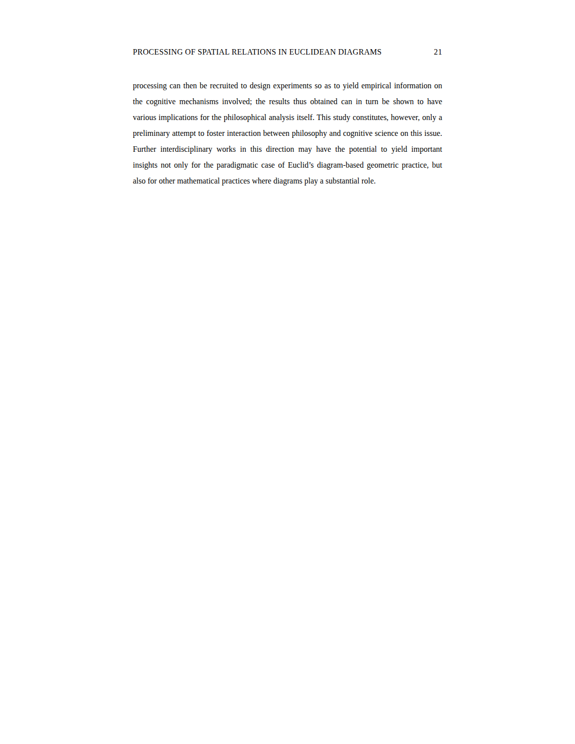Processing of Spatial Relations in Euclidean Diagrams 21
processing can then be recruited to design experiments so as to yield empirical information on the cognitive mechanisms involved; the results thus obtained can in turn be shown to have various implications for the philosophical analysis itself. This study constitutes, however, only a preliminary attempt to foster interaction between philosophy and cognitive science on this issue. Further interdisciplinary works in this direction may have the potential to yield important insights not only for the paradigmatic case of Euclid’s diagram-based geometric practice, but also for other mathematical practices where diagrams play a substantial role.